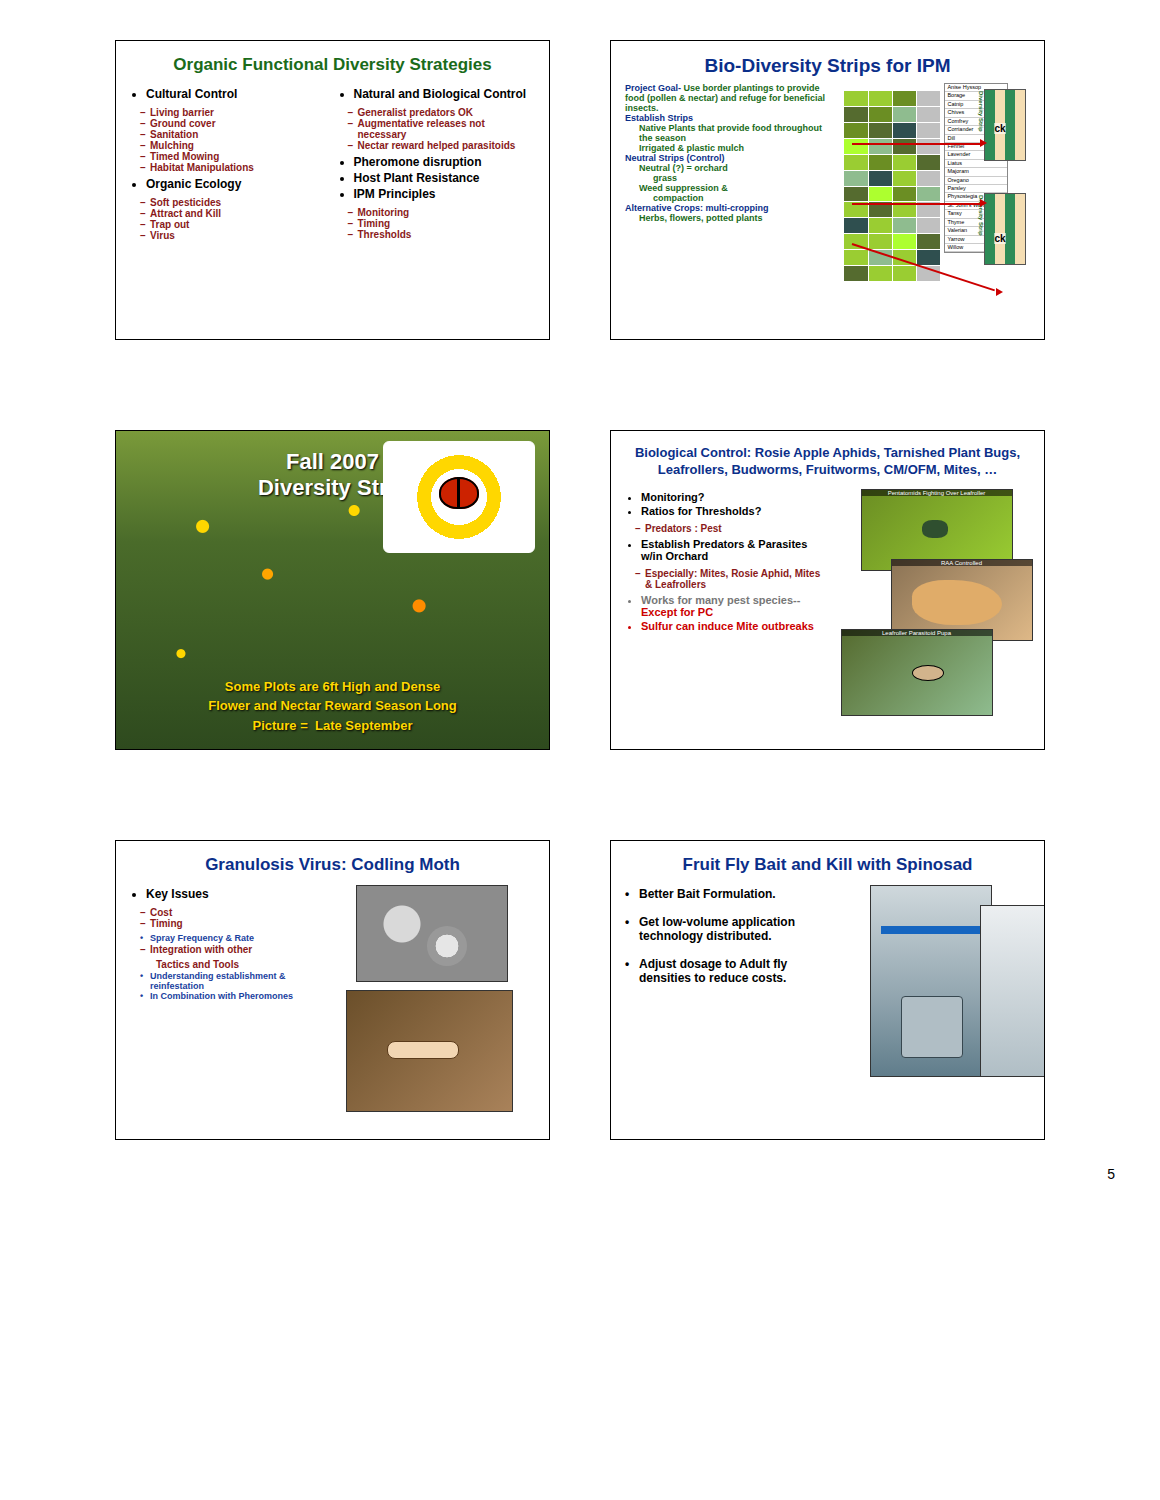Organic Functional Diversity Strategies
Cultural Control
Living barrier
Ground cover
Sanitation
Mulching
Timed Mowing
Habitat Manipulations
Organic Ecology
Soft pesticides
Attract and Kill
Trap out
Virus
Natural and Biological Control
Generalist predators OK
Augmentative releases not necessary
Nectar reward helped parasitoids
Pheromone disruption
Host Plant Resistance
IPM Principles
Monitoring
Timing
Thresholds
Bio-Diversity Strips for IPM
Project Goal- Use border plantings to provide food (pollen & nectar) and refuge for beneficial insects.
Establish Strips Native Plants that provide food throughout the season Irrigated & plastic mulch Neutral Strips (Control) Neutral (?) = orchard grass Weed suppression & compaction Alternative Crops: multi-cropping Herbs, flowers, potted plants
Anise Hyssop
Borage
Catnip
Chives
Comfrey
Corriander
Dill
Fennel
Lavender
Liatus
Majoram
Oregano
Parsley
Physostegia
St. John's Wort
Tansy
Thyme
Valerian
Yarrow
Willow
Diversity Strip
Diversity Strip
ck
ck
Fall 2007
Diversity Strip
Some Plots are 6ft High and Dense
Flower and Nectar Reward Season Long
Picture = Late September
Biological Control: Rosie Apple Aphids, Tarnished Plant Bugs, Leafrollers, Budworms, Fruitworms, CM/OFM, Mites, …
Monitoring?
Ratios for Thresholds?
Predators : Pest
Establish Predators & Parasites w/in Orchard
Especially: Mites, Rosie Aphid, Mites & Leafrollers
Works for many pest species--Except for PC
Sulfur can induce Mite outbreaks
Pentatomids Fighting Over Leafroller
RAA Controlled
Leafroller Parasitoid Pupa
Granulosis Virus: Codling Moth
Key Issues
Cost
Timing
Spray Frequency & Rate
Integration with other
Tactics and Tools
Understanding establishment & reinfestation
In Combination with Pheromones
Fruit Fly Bait and Kill with Spinosad
Better Bait Formulation.
Get low-volume application technology distributed.
Adjust dosage to Adult fly densities to reduce costs.
5